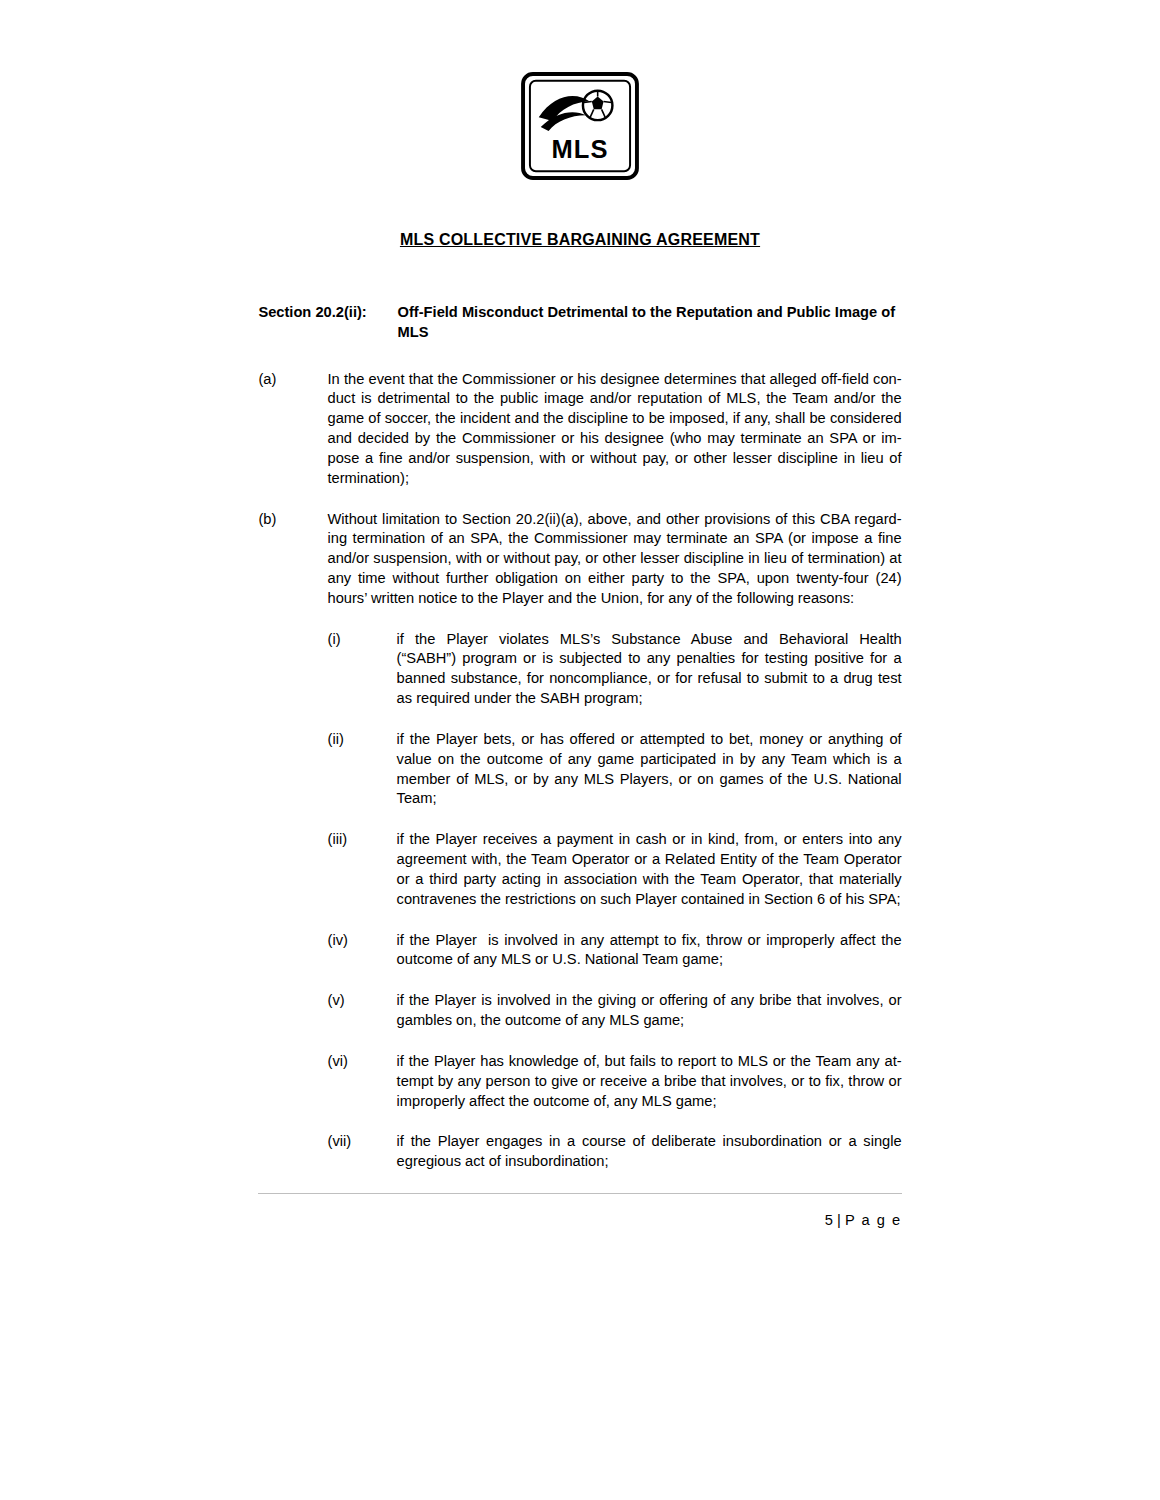MLS
MLS COLLECTIVE BARGAINING AGREEMENT
Section 20.2(ii): Off-Field Misconduct Detrimental to the Reputation and Public Image of MLS
(a)
In the event that the Commissioner or his designee determines that alleged off-field conduct is detrimental to the public image and/or reputation of MLS, the Team and/or the game of soccer, the incident and the discipline to be imposed, if any, shall be considered and decided by the Commissioner or his designee (who may terminate an SPA or impose a fine and/or suspension, with or without pay, or other lesser discipline in lieu of termination);
(b)
Without limitation to Section 20.2(ii)(a), above, and other provisions of this CBA regarding termination of an SPA, the Commissioner may terminate an SPA (or impose a fine and/or suspension, with or without pay, or other lesser discipline in lieu of termination) at any time without further obligation on either party to the SPA, upon twenty-four (24) hours’ written notice to the Player and the Union, for any of the following reasons:
(i)
if the Player violates MLS’s Substance Abuse and Behavioral Health (“SABH”) program or is subjected to any penalties for testing positive for a banned substance, for noncompliance, or for refusal to submit to a drug test as required under the SABH program;
(ii)
if the Player bets, or has offered or attempted to bet, money or anything of value on the outcome of any game participated in by any Team which is a member of MLS, or by any MLS Players, or on games of the U.S. National Team;
(iii)
if the Player receives a payment in cash or in kind, from, or enters into any agreement with, the Team Operator or a Related Entity of the Team Operator or a third party acting in association with the Team Operator, that materially contravenes the restrictions on such Player contained in Section 6 of his SPA;
(iv)
if the Player is involved in any attempt to fix, throw or improperly affect the outcome of any MLS or U.S. National Team game;
(v)
if the Player is involved in the giving or offering of any bribe that involves, or gambles on, the outcome of any MLS game;
(vi)
if the Player has knowledge of, but fails to report to MLS or the Team any attempt by any person to give or receive a bribe that involves, or to fix, throw or improperly affect the outcome of, any MLS game;
(vii)
if the Player engages in a course of deliberate insubordination or a single egregious act of insubordination;
5 | P a g e